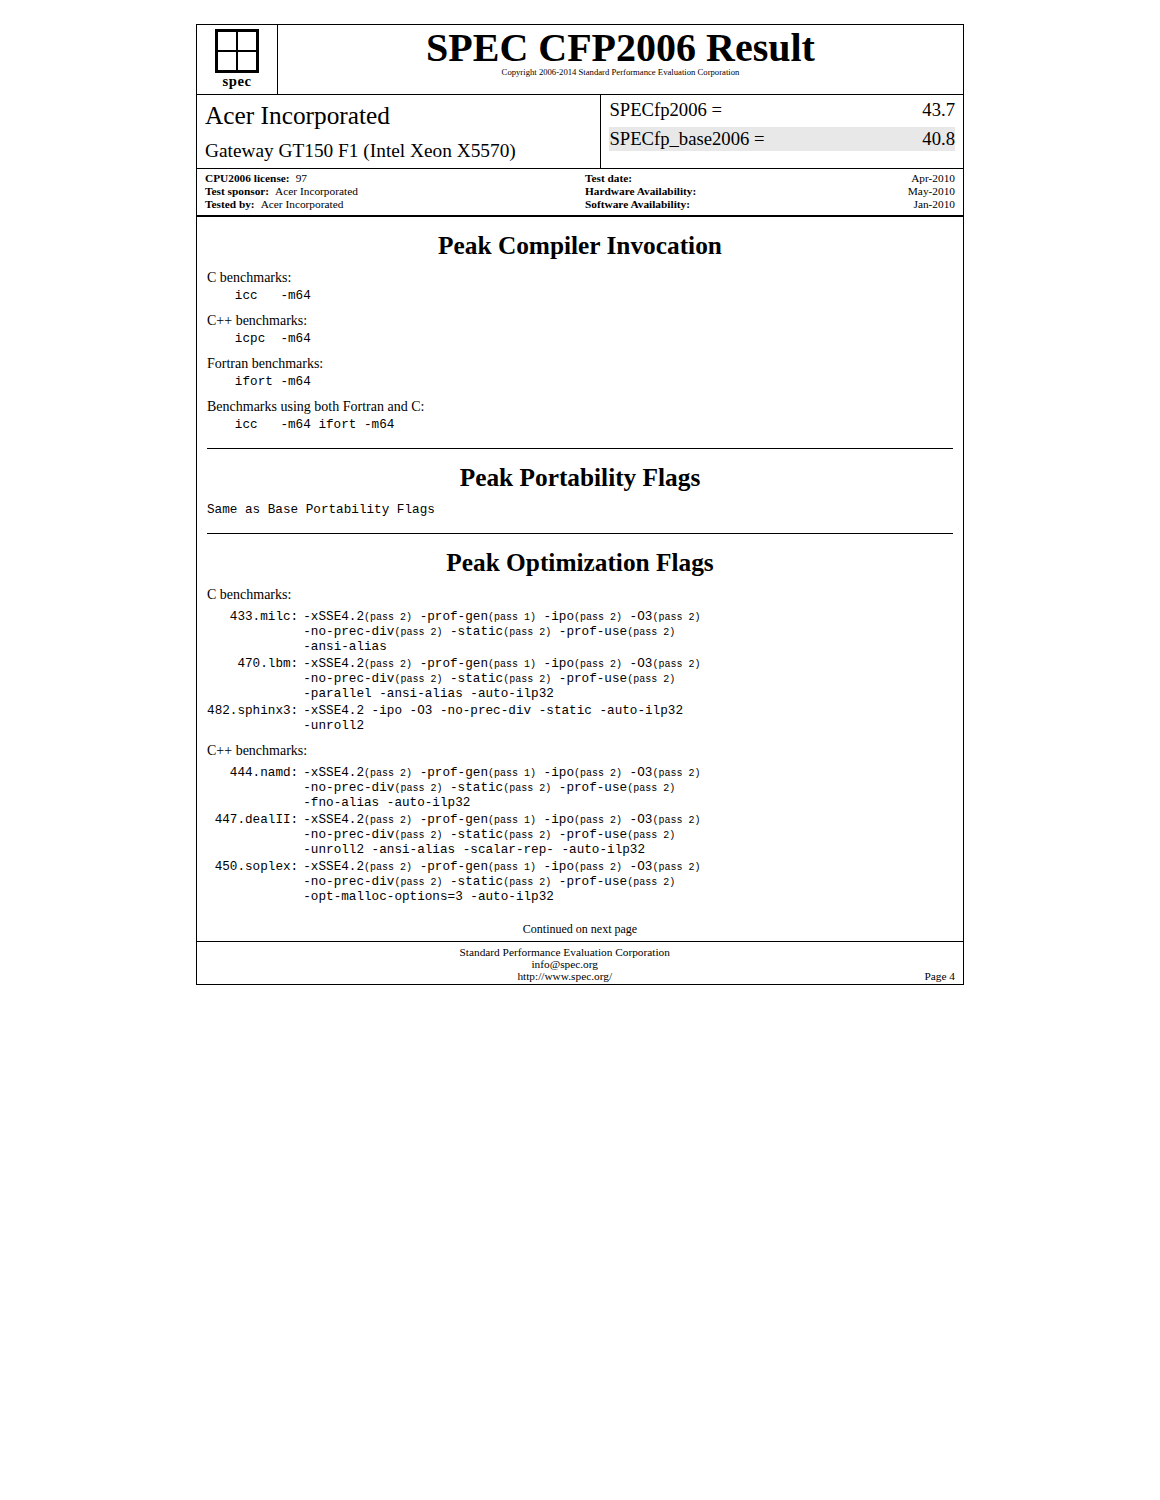spec
SPEC CFP2006 Result
Copyright 2006-2014 Standard Performance Evaluation Corporation
Acer Incorporated
Gateway GT150 F1 (Intel Xeon X5570)
SPECfp2006 =43.7
SPECfp_base2006 =40.8
CPU2006 license: 97
Test sponsor: Acer Incorporated
Tested by: Acer Incorporated
Test date: Apr-2010
Hardware Availability: May-2010
Software Availability: Jan-2010
Peak Compiler Invocation
C benchmarks:
icc -m64
C++ benchmarks:
icpc -m64
Fortran benchmarks:
ifort -m64
Benchmarks using both Fortran and C:
icc -m64 ifort -m64
Peak Portability Flags
Same as Base Portability Flags
Peak Optimization Flags
C benchmarks:
433.milc:
-xSSE4.2(pass 2) -prof-gen(pass 1) -ipo(pass 2) -O3(pass 2) -no-prec-div(pass 2) -static(pass 2) -prof-use(pass 2) -ansi-alias
470.lbm:
-xSSE4.2(pass 2) -prof-gen(pass 1) -ipo(pass 2) -O3(pass 2) -no-prec-div(pass 2) -static(pass 2) -prof-use(pass 2) -parallel -ansi-alias -auto-ilp32
482.sphinx3:
-xSSE4.2 -ipo -O3 -no-prec-div -static -auto-ilp32 -unroll2
C++ benchmarks:
444.namd:
-xSSE4.2(pass 2) -prof-gen(pass 1) -ipo(pass 2) -O3(pass 2) -no-prec-div(pass 2) -static(pass 2) -prof-use(pass 2) -fno-alias -auto-ilp32
447.dealII:
-xSSE4.2(pass 2) -prof-gen(pass 1) -ipo(pass 2) -O3(pass 2) -no-prec-div(pass 2) -static(pass 2) -prof-use(pass 2) -unroll2 -ansi-alias -scalar-rep- -auto-ilp32
450.soplex:
-xSSE4.2(pass 2) -prof-gen(pass 1) -ipo(pass 2) -O3(pass 2) -no-prec-div(pass 2) -static(pass 2) -prof-use(pass 2) -opt-malloc-options=3 -auto-ilp32
Continued on next page
Standard Performance Evaluation Corporation
info@spec.org
http://www.spec.org/
Page 4